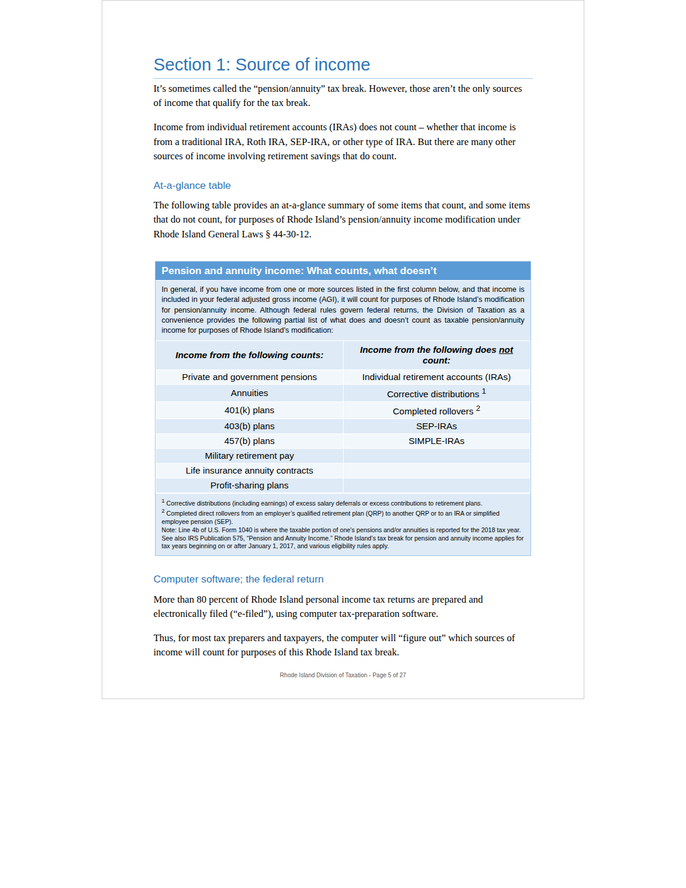Section 1: Source of income
It’s sometimes called the “pension/annuity” tax break. However, those aren’t the only sources of income that qualify for the tax break.
Income from individual retirement accounts (IRAs) does not count – whether that income is from a traditional IRA, Roth IRA, SEP-IRA, or other type of IRA. But there are many other sources of income involving retirement savings that do count.
At-a-glance table
The following table provides an at-a-glance summary of some items that count, and some items that do not count, for purposes of Rhode Island’s pension/annuity income modification under Rhode Island General Laws § 44-30-12.
Pension and annuity income: What counts, what doesn’t
In general, if you have income from one or more sources listed in the first column below, and that income is included in your federal adjusted gross income (AGI), it will count for purposes of Rhode Island’s modification for pension/annuity income. Although federal rules govern federal returns, the Division of Taxation as a convenience provides the following partial list of what does and doesn’t count as taxable pension/annuity income for purposes of Rhode Island’s modification:
| Income from the following counts: | Income from the following does not count: |
| --- | --- |
| Private and government pensions | Individual retirement accounts (IRAs) |
| Annuities | Corrective distributions 1 |
| 401(k) plans | Completed rollovers 2 |
| 403(b) plans | SEP-IRAs |
| 457(b) plans | SIMPLE-IRAs |
| Military retirement pay | |
| Life insurance annuity contracts | |
| Profit-sharing plans | |
1 Corrective distributions (including earnings) of excess salary deferrals or excess contributions to retirement plans.
2 Completed direct rollovers from an employer’s qualified retirement plan (QRP) to another QRP or to an IRA or simplified employee pension (SEP).
Note: Line 4b of U.S. Form 1040 is where the taxable portion of one's pensions and/or annuities is reported for the 2018 tax year. See also IRS Publication 575, “Pension and Annuity Income.” Rhode Island’s tax break for pension and annuity income applies for tax years beginning on or after January 1, 2017, and various eligibility rules apply.
Computer software; the federal return
More than 80 percent of Rhode Island personal income tax returns are prepared and electronically filed (“e-filed”), using computer tax-preparation software.
Thus, for most tax preparers and taxpayers, the computer will “figure out” which sources of income will count for purposes of this Rhode Island tax break.
Rhode Island Division of Taxation - Page 5 of 27